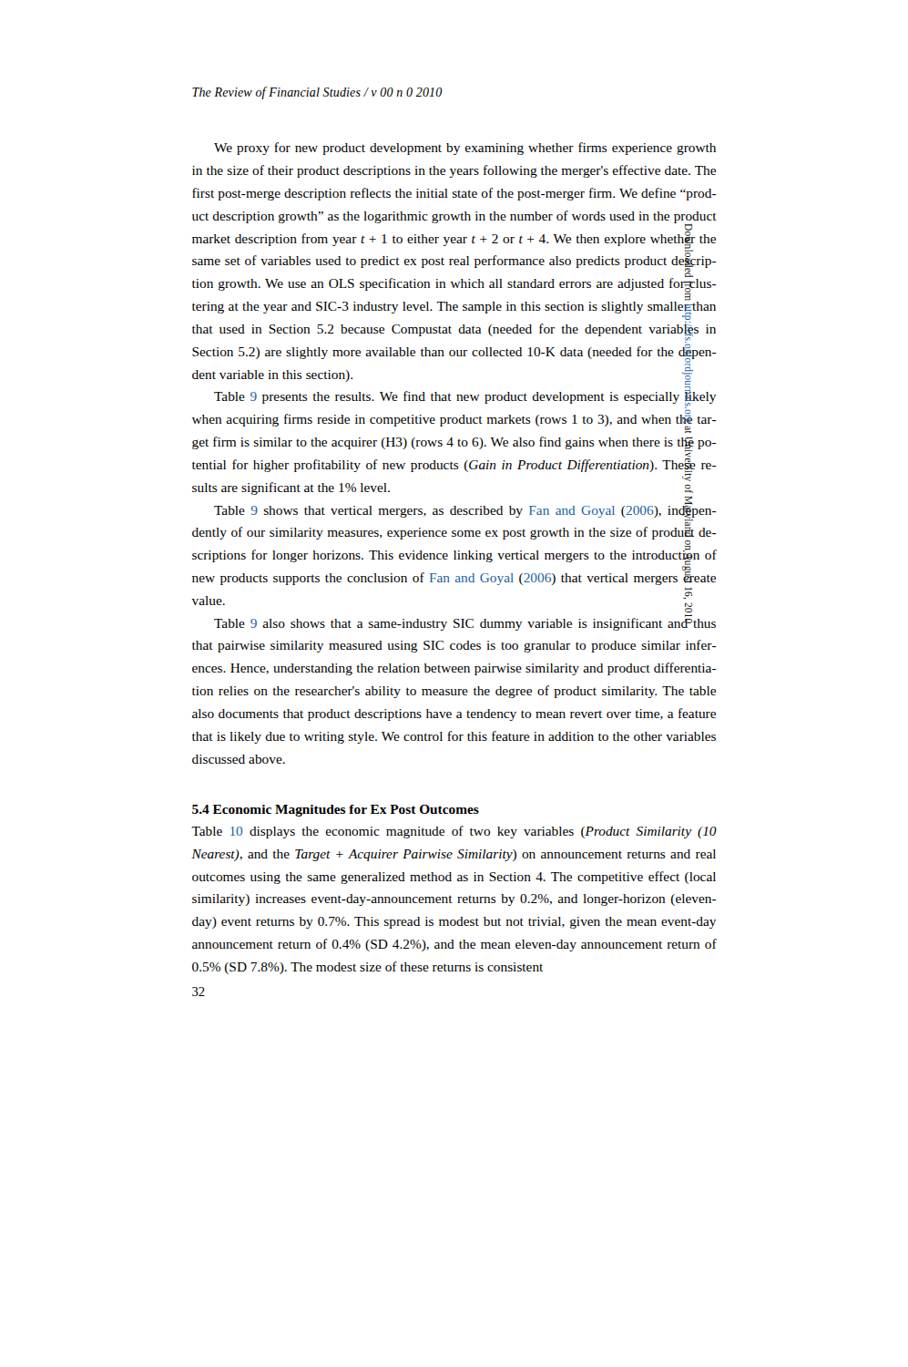Downloaded from http://rfs.oxfordjournals.org at University of Maryland on August 16, 2010
The Review of Financial Studies / v 00 n 0 2010
We proxy for new product development by examining whether firms experience growth in the size of their product descriptions in the years following the merger's effective date. The first post-merge description reflects the initial state of the post-merger firm. We define “product description growth” as the logarithmic growth in the number of words used in the product market description from year t + 1 to either year t + 2 or t + 4. We then explore whether the same set of variables used to predict ex post real performance also predicts product description growth. We use an OLS specification in which all standard errors are adjusted for clustering at the year and SIC-3 industry level. The sample in this section is slightly smaller than that used in Section 5.2 because Compustat data (needed for the dependent variables in Section 5.2) are slightly more available than our collected 10-K data (needed for the dependent variable in this section).
Table 9 presents the results. We find that new product development is especially likely when acquiring firms reside in competitive product markets (rows 1 to 3), and when the target firm is similar to the acquirer (H3) (rows 4 to 6). We also find gains when there is the potential for higher profitability of new products (Gain in Product Differentiation). These results are significant at the 1% level.
Table 9 shows that vertical mergers, as described by Fan and Goyal (2006), independently of our similarity measures, experience some ex post growth in the size of product descriptions for longer horizons. This evidence linking vertical mergers to the introduction of new products supports the conclusion of Fan and Goyal (2006) that vertical mergers create value.
Table 9 also shows that a same-industry SIC dummy variable is insignificant and thus that pairwise similarity measured using SIC codes is too granular to produce similar inferences. Hence, understanding the relation between pairwise similarity and product differentiation relies on the researcher's ability to measure the degree of product similarity. The table also documents that product descriptions have a tendency to mean revert over time, a feature that is likely due to writing style. We control for this feature in addition to the other variables discussed above.
5.4 Economic Magnitudes for Ex Post Outcomes
Table 10 displays the economic magnitude of two key variables (Product Similarity (10 Nearest), and the Target + Acquirer Pairwise Similarity) on announcement returns and real outcomes using the same generalized method as in Section 4. The competitive effect (local similarity) increases event-day-announcement returns by 0.2%, and longer-horizon (eleven-day) event returns by 0.7%. This spread is modest but not trivial, given the mean event-day announcement return of 0.4% (SD 4.2%), and the mean eleven-day announcement return of 0.5% (SD 7.8%). The modest size of these returns is consistent
32